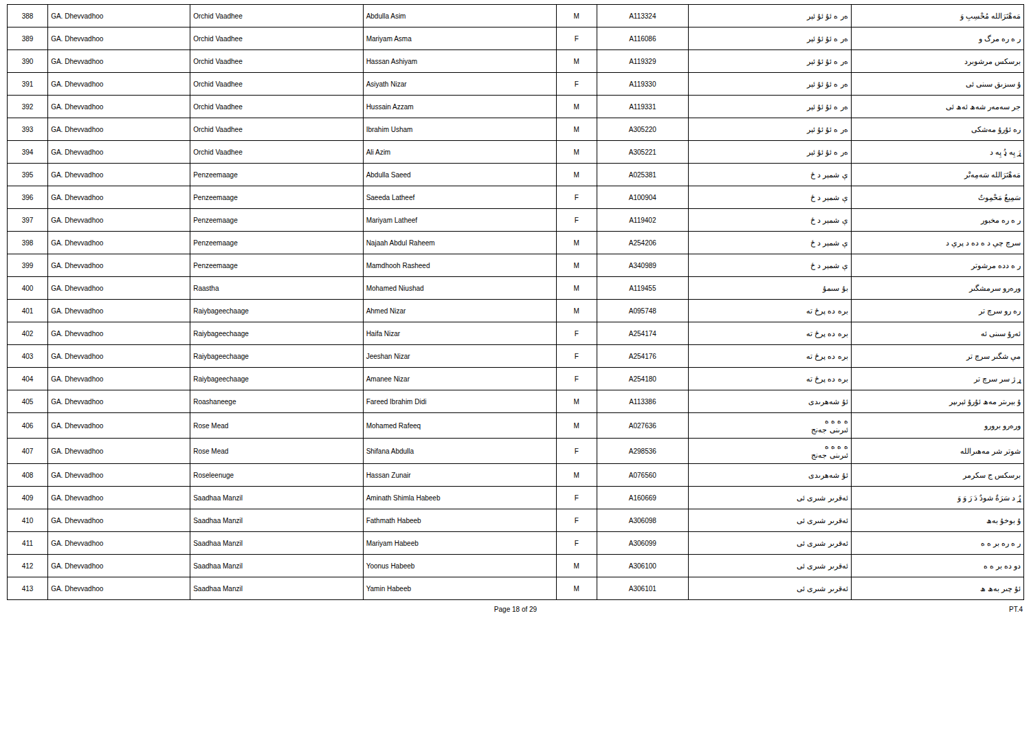| 388 | GA. Dhevvadhoo | Orchid Vaadhee | Abdulla Asim | M | A113324 | ەر ە ئۇ ئۇ ئېر | مَەھْتَرَاللە مُحْسِبِ وَ |
| 389 | GA. Dhevvadhoo | Orchid Vaadhee | Mariyam Asma | F | A116086 | ەر ە ئۇ ئۇ ئېر | ر ه ره مرگ و |
| 390 | GA. Dhevvadhoo | Orchid Vaadhee | Hassan Ashiyam | M | A119329 | ەر ە ئۇ ئۇ ئېر | برسكس مرشوبرد |
| 391 | GA. Dhevvadhoo | Orchid Vaadhee | Asiyath Nizar | F | A119330 | ەر ە ئۇ ئۇ ئېر | ۇ سىزىق سىنى ئى |
| 392 | GA. Dhevvadhoo | Orchid Vaadhee | Hussain Azzam | M | A119331 | ەر ە ئۇ ئۇ ئېر | جر سەمەر شەھ ئەھ ئى |
| 393 | GA. Dhevvadhoo | Orchid Vaadhee | Ibrahim Usham | M | A305220 | ەر ە ئۇ ئۇ ئېر | رە ئۇرۇ مەشكى |
| 394 | GA. Dhevvadhoo | Orchid Vaadhee | Ali Azim | M | A305221 | ەر ە ئۇ ئۇ ئېر | ړَ پِه ډُ پِه د |
| 395 | GA. Dhevvadhoo | Penzeemaage | Abdulla Saeed | M | A025381 | ې شمېر د ځ | مَەھْتَرَاللە سَەمِەتْر |
| 396 | GA. Dhevvadhoo | Penzeemaage | Saeeda Latheef | F | A100904 | ې شمېر د ځ | سَمِيعٌ مَحْمِوتٌ |
| 397 | GA. Dhevvadhoo | Penzeemaage | Mariyam Latheef | F | A119402 | ې شمېر د ځ | ر ه ره مخبور |
| 398 | GA. Dhevvadhoo | Penzeemaage | Najaah Abdul Raheem | M | A254206 | ې شمېر د ځ | سرچ چې د ه ده د پرې د |
| 399 | GA. Dhevvadhoo | Penzeemaage | Mamdhooh Rasheed | M | A340989 | ې شمېر د ځ | ر ه دده مرشوتر |
| 400 | GA. Dhevvadhoo | Raastha | Mohamed Niushad | M | A119455 | بۇ سىمۇ | ورەرو سرمشگىر |
| 401 | GA. Dhevvadhoo | Raiybageechaage | Ahmed Nizar | M | A095748 | بره ده پرځ ته | ره رو سرچ تر |
| 402 | GA. Dhevvadhoo | Raiybageechaage | Haifa Nizar | F | A254174 | بره ده پرځ ته | ئەرۇ سىنى ئە |
| 403 | GA. Dhevvadhoo | Raiybageechaage | Jeeshan Nizar | F | A254176 | بره ده پرځ ته | مې شگىر سرچ تر |
| 404 | GA. Dhevvadhoo | Raiybageechaage | Amanee Nizar | F | A254180 | بره ده پرځ ته | ړ ژ سر سرچ تر |
| 405 | GA. Dhevvadhoo | Roashaneege | Fareed Ibrahim Didi | M | A113386 | ئۇ شەھرىدى | ۇ بېرىتر مەھ ئۇرۇ ئېرىپر |
| 406 | GA. Dhevvadhoo | Rose Mead | Mohamed Rafeeq | M | A027636 | ە ە ە ە ئىرىنى جەنج | ورەرو برورو |
| 407 | GA. Dhevvadhoo | Rose Mead | Shifana Abdulla | F | A298536 | ە ە ە ە ئىرىنى جەنج | شوتر شر مەھىراللە |
| 408 | GA. Dhevvadhoo | Roseleenuge | Hassan Zunair | M | A076560 | ئۇ شەھرىدى | برسكس ج سكرمر |
| 409 | GA. Dhevvadhoo | Saadhaa Manzil | Aminath Shimla Habeeb | F | A160669 | ئەقرىر شىرى ئى | ړٌ د سَرَةٌ شودٌ دَ رَ وَ وَ |
| 410 | GA. Dhevvadhoo | Saadhaa Manzil | Fathmath Habeeb | F | A306098 | ئەقرىر شىرى ئى | ۇ بوخۇ بەھ |
| 411 | GA. Dhevvadhoo | Saadhaa Manzil | Mariyam Habeeb | F | A306099 | ئەقرىر شىرى ئى | ر ه ره بر ه ه |
| 412 | GA. Dhevvadhoo | Saadhaa Manzil | Yoonus Habeeb | M | A306100 | ئەقرىر شىرى ئى | دو ده بر ه ه |
| 413 | GA. Dhevvadhoo | Saadhaa Manzil | Yamin Habeeb | M | A306101 | ئەقرىر شىرى ئى | ئۇ چىر بەھ ھ |
Page 18 of 29
PT.4